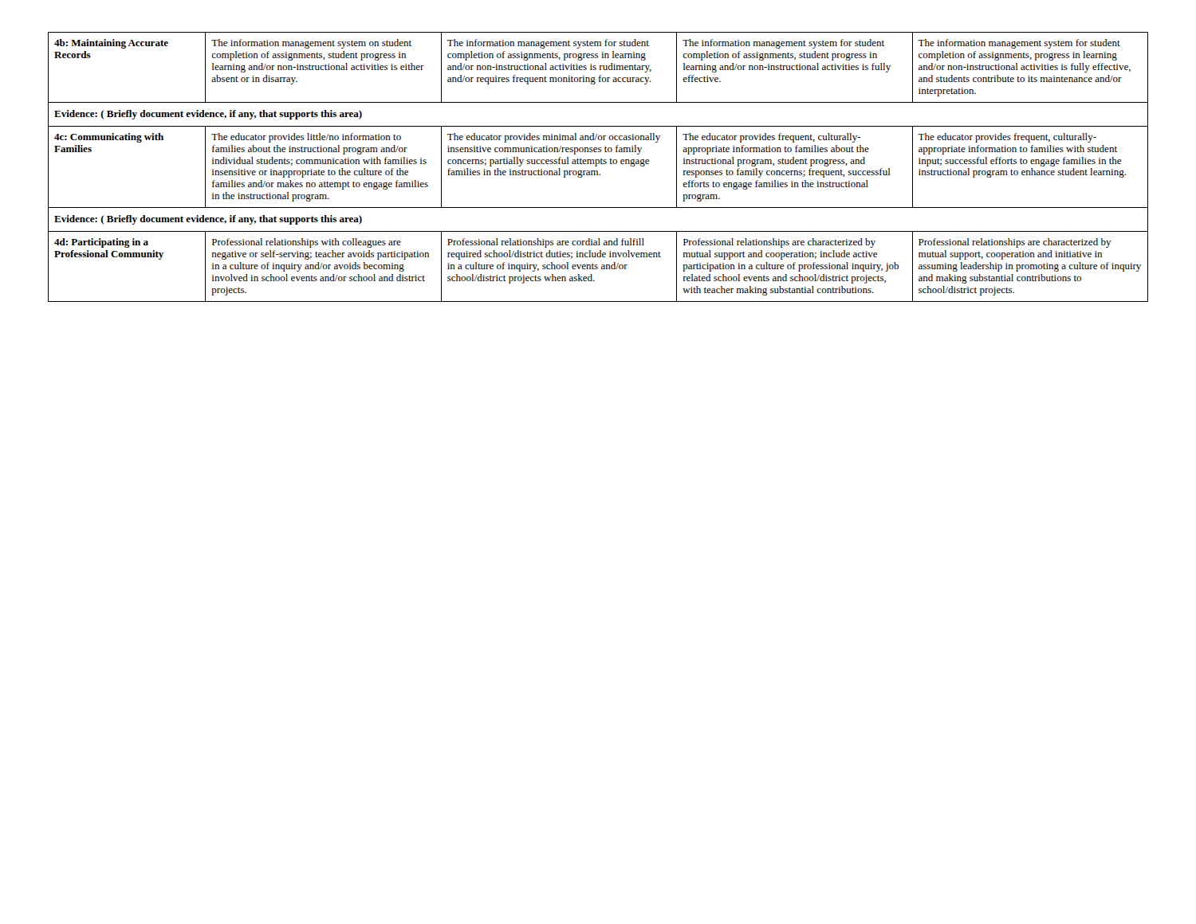| 4b: Maintaining Accurate Records | The information management system on student completion of assignments, student progress in learning and/or non-instructional activities is either absent or in disarray. | The information management system for student completion of assignments, progress in learning and/or non-instructional activities is rudimentary, and/or requires frequent monitoring for accuracy. | The information management system for student completion of assignments, student progress in learning and/or non-instructional activities is fully effective. | The information management system for student completion of assignments, progress in learning and/or non-instructional activities is fully effective, and students contribute to its maintenance and/or interpretation. |
| Evidence: ( Briefly document evidence, if any, that supports this area) |
| 4c: Communicating with Families | The educator provides little/no information to families about the instructional program and/or individual students; communication with families is insensitive or inappropriate to the culture of the families and/or makes no attempt to engage families in the instructional program. | The educator provides minimal and/or occasionally insensitive communication/responses to family concerns; partially successful attempts to engage families in the instructional program. | The educator provides frequent, culturally-appropriate information to families about the instructional program, student progress, and responses to family concerns; frequent, successful efforts to engage families in the instructional program. | The educator provides frequent, culturally-appropriate information to families with student input; successful efforts to engage families in the instructional program to enhance student learning. |
| Evidence: ( Briefly document evidence, if any, that supports this area) |
| 4d: Participating in a Professional Community | Professional relationships with colleagues are negative or self-serving; teacher avoids participation in a culture of inquiry and/or avoids becoming involved in school events and/or school and district projects. | Professional relationships are cordial and fulfill required school/district duties; include involvement in a culture of inquiry, school events and/or school/district projects when asked. | Professional relationships are characterized by mutual support and cooperation; include active participation in a culture of professional inquiry, job related school events and school/district projects, with teacher making substantial contributions. | Professional relationships are characterized by mutual support, cooperation and initiative in assuming leadership in promoting a culture of inquiry and making substantial contributions to school/district projects. |